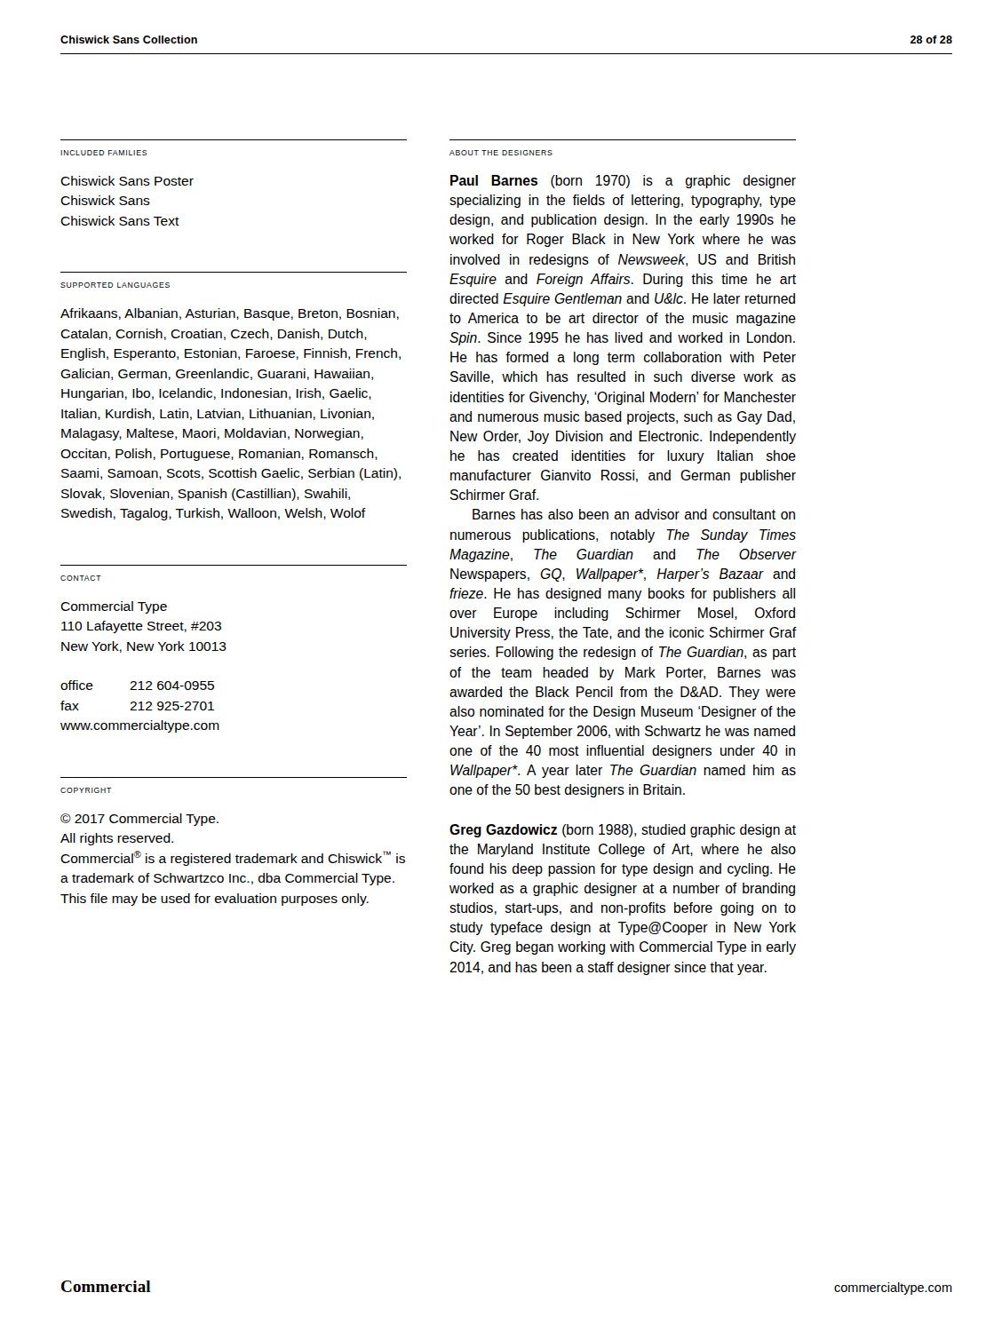Chiswick Sans Collection
28 of 28
Included families
Chiswick Sans Poster
Chiswick Sans
Chiswick Sans Text
Supported languages
Afrikaans, Albanian, Asturian, Basque, Breton, Bosnian, Catalan, Cornish, Croatian, Czech, Danish, Dutch, English, Esperanto, Estonian, Faroese, Finnish, French, Galician, German, Greenlandic, Guarani, Hawaiian, Hungarian, Ibo, Icelandic, Indonesian, Irish, Gaelic, Italian, Kurdish, Latin, Latvian, Lithuanian, Livonian, Malagasy, Maltese, Maori, Moldavian, Norwegian, Occitan, Polish, Portuguese, Romanian, Romansch, Saami, Samoan, Scots, Scottish Gaelic, Serbian (Latin), Slovak, Slovenian, Spanish (Castillian), Swahili, Swedish, Tagalog, Turkish, Walloon, Welsh, Wolof
Contact
Commercial Type
110 Lafayette Street, #203
New York, New York 10013
| office | 212 604-0955 |
| fax | 212 925-2701 |
| www.commercialtype.com |
Copyright
© 2017 Commercial Type.
All rights reserved.
Commercial® is a registered trademark and Chiswick™ is a trademark of Schwartzco Inc., dba Commercial Type.
This file may be used for evaluation purposes only.
About the designers
Paul Barnes (born 1970) is a graphic designer specializing in the fields of lettering, typography, type design, and publication design. In the early 1990s he worked for Roger Black in New York where he was involved in redesigns of Newsweek, US and British Esquire and Foreign Affairs. During this time he art directed Esquire Gentleman and U&lc. He later returned to America to be art director of the music magazine Spin. Since 1995 he has lived and worked in London. He has formed a long term collaboration with Peter Saville, which has resulted in such diverse work as identities for Givenchy, ‘Original Modern’ for Manchester and numerous music based projects, such as Gay Dad, New Order, Joy Division and Electronic. Independently he has created identities for luxury Italian shoe manufacturer Gianvito Rossi, and German publisher Schirmer Graf.
Barnes has also been an advisor and consultant on numerous publications, notably The Sunday Times Magazine, The Guardian and The Observer Newspapers, GQ, Wallpaper*, Harper’s Bazaar and frieze. He has designed many books for publishers all over Europe including Schirmer Mosel, Oxford University Press, the Tate, and the iconic Schirmer Graf series. Following the redesign of The Guardian, as part of the team headed by Mark Porter, Barnes was awarded the Black Pencil from the D&AD. They were also nominated for the Design Museum ‘Designer of the Year’. In September 2006, with Schwartz he was named one of the 40 most influential designers under 40 in Wallpaper*. A year later The Guardian named him as one of the 50 best designers in Britain.
Greg Gazdowicz (born 1988), studied graphic design at the Maryland Institute College of Art, where he also found his deep passion for type design and cycling. He worked as a graphic designer at a number of branding studios, start-ups, and non-profits before going on to study typeface design at Type@Cooper in New York City. Greg began working with Commercial Type in early 2014, and has been a staff designer since that year.
Commercial
commercialtype.com